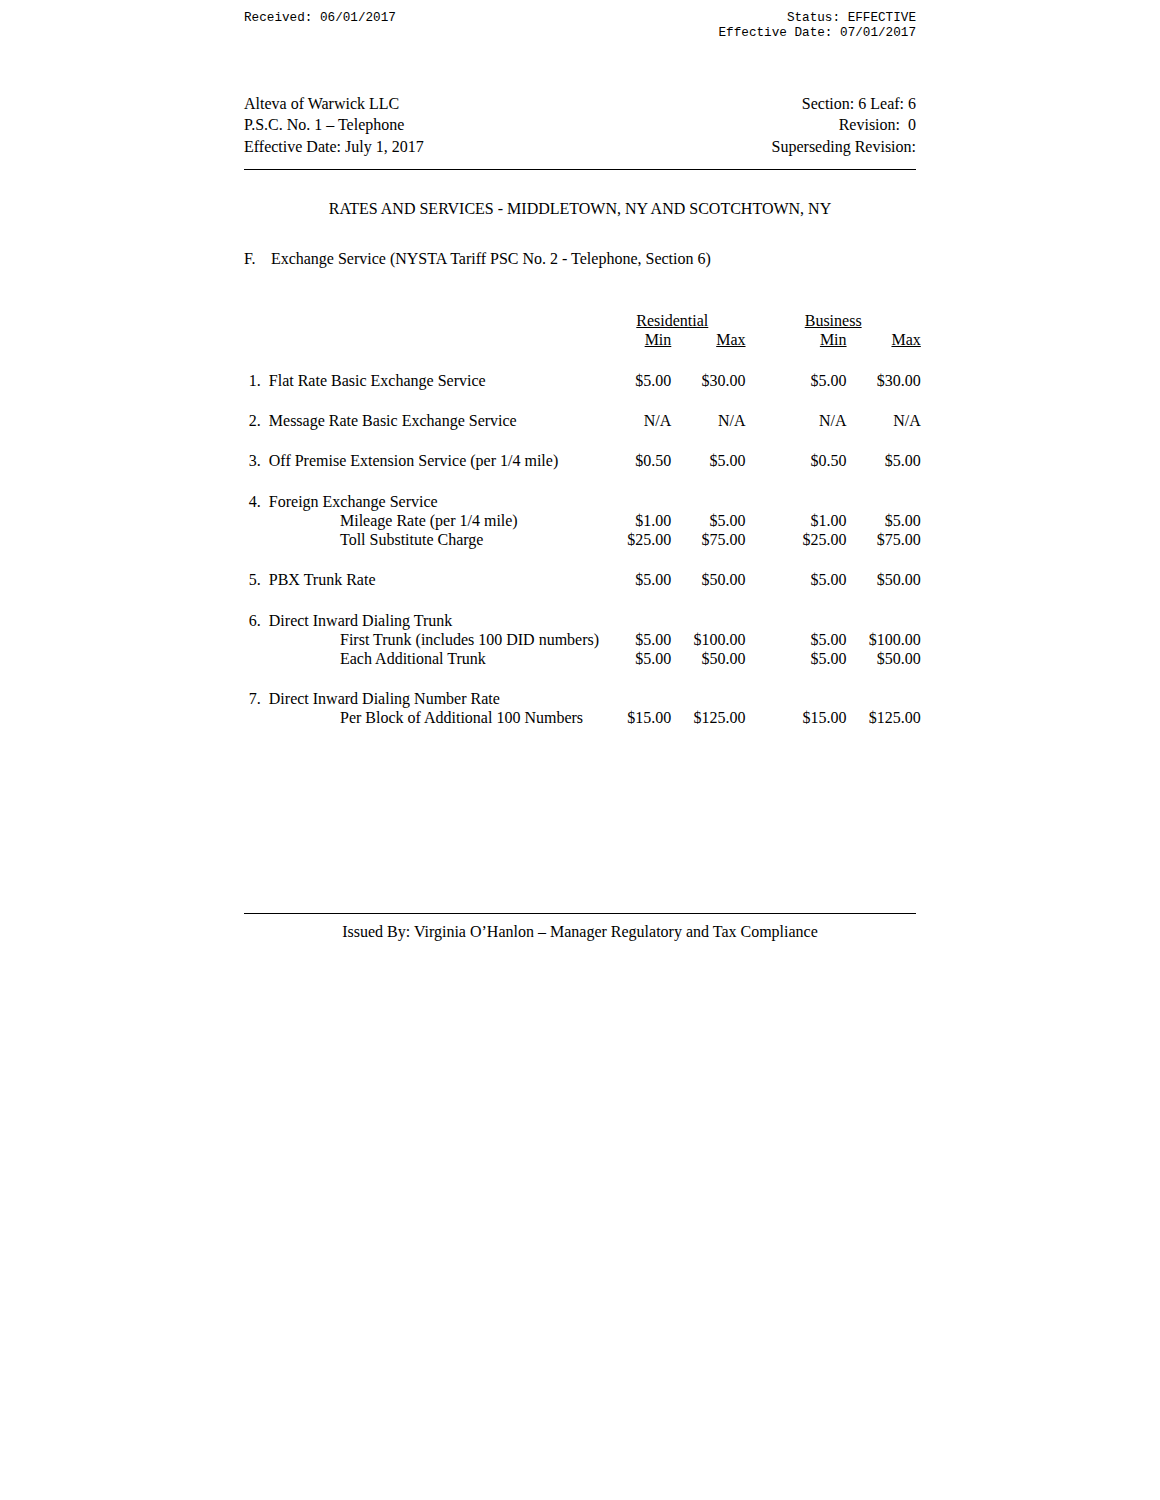Received: 06/01/2017
Status: EFFECTIVE
Effective Date: 07/01/2017
Alteva of Warwick LLC
P.S.C. No. 1 – Telephone
Effective Date: July 1, 2017
Section: 6 Leaf: 6
Revision: 0
Superseding Revision:
RATES AND SERVICES - MIDDLETOWN, NY AND SCOTCHTOWN, NY
F. Exchange Service (NYSTA Tariff PSC No. 2 - Telephone, Section 6)
| | Residential | Business |
| | Min | Max | Min | Max |
| 1. Flat Rate Basic Exchange Service | $5.00 | $30.00 | $5.00 | $30.00 |
| 2. Message Rate Basic Exchange Service | N/A | N/A | N/A | N/A |
| 3. Off Premise Extension Service (per 1/4 mile) | $0.50 | $5.00 | $0.50 | $5.00 |
| 4. Foreign Exchange Service | | | | |
| Mileage Rate (per 1/4 mile) | $1.00 | $5.00 | $1.00 | $5.00 |
| Toll Substitute Charge | $25.00 | $75.00 | $25.00 | $75.00 |
| 5. PBX Trunk Rate | $5.00 | $50.00 | $5.00 | $50.00 |
| 6. Direct Inward Dialing Trunk | | | | |
| First Trunk (includes 100 DID numbers) | $5.00 | $100.00 | $5.00 | $100.00 |
| Each Additional Trunk | $5.00 | $50.00 | $5.00 | $50.00 |
| 7. Direct Inward Dialing Number Rate | | | | |
| Per Block of Additional 100 Numbers | $15.00 | $125.00 | $15.00 | $125.00 |
Issued By: Virginia O’Hanlon – Manager Regulatory and Tax Compliance